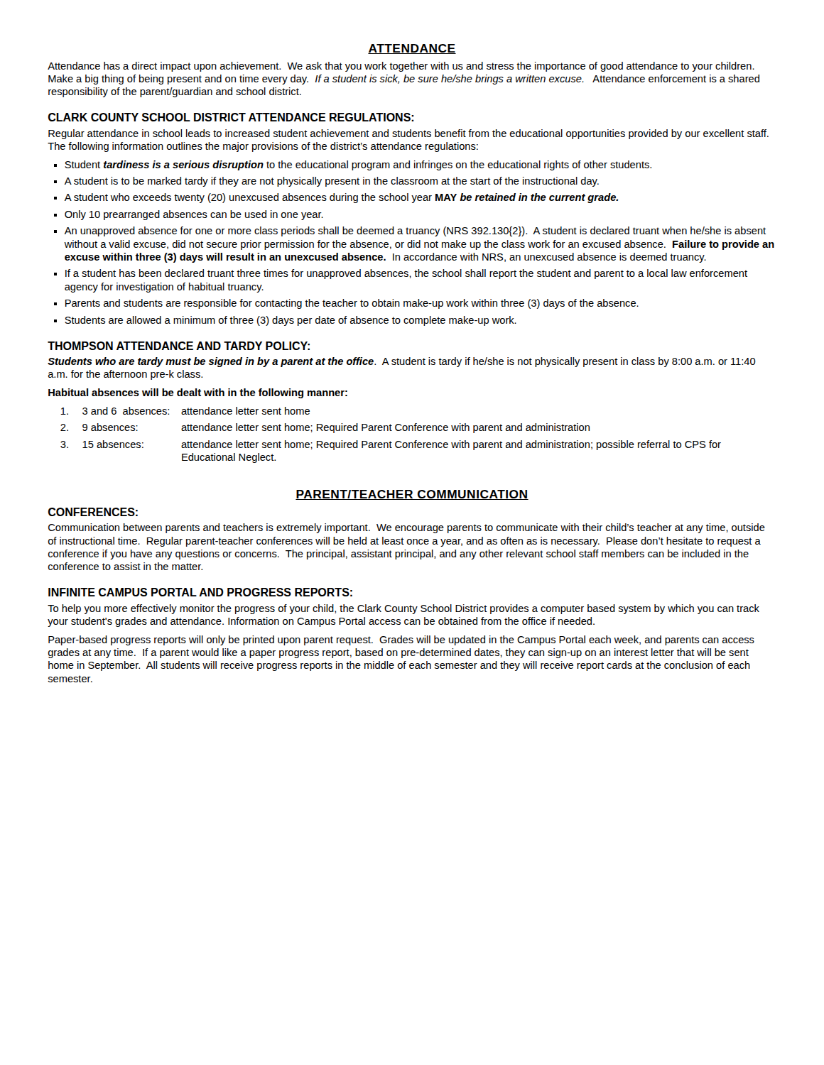ATTENDANCE
Attendance has a direct impact upon achievement. We ask that you work together with us and stress the importance of good attendance to your children. Make a big thing of being present and on time every day. If a student is sick, be sure he/she brings a written excuse. Attendance enforcement is a shared responsibility of the parent/guardian and school district.
CLARK COUNTY SCHOOL DISTRICT ATTENDANCE REGULATIONS:
Regular attendance in school leads to increased student achievement and students benefit from the educational opportunities provided by our excellent staff. The following information outlines the major provisions of the district’s attendance regulations:
Student tardiness is a serious disruption to the educational program and infringes on the educational rights of other students.
A student is to be marked tardy if they are not physically present in the classroom at the start of the instructional day.
A student who exceeds twenty (20) unexcused absences during the school year MAY be retained in the current grade.
Only 10 prearranged absences can be used in one year.
An unapproved absence for one or more class periods shall be deemed a truancy (NRS 392.130{2}). A student is declared truant when he/she is absent without a valid excuse, did not secure prior permission for the absence, or did not make up the class work for an excused absence. Failure to provide an excuse within three (3) days will result in an unexcused absence. In accordance with NRS, an unexcused absence is deemed truancy.
If a student has been declared truant three times for unapproved absences, the school shall report the student and parent to a local law enforcement agency for investigation of habitual truancy.
Parents and students are responsible for contacting the teacher to obtain make-up work within three (3) days of the absence.
Students are allowed a minimum of three (3) days per date of absence to complete make-up work.
THOMPSON ATTENDANCE AND TARDY POLICY:
Students who are tardy must be signed in by a parent at the office. A student is tardy if he/she is not physically present in class by 8:00 a.m. or 11:40 a.m. for the afternoon pre-k class.
Habitual absences will be dealt with in the following manner:
| 1. | 3 and 6 absences: | attendance letter sent home |
| 2. | 9 absences: | attendance letter sent home; Required Parent Conference with parent and administration |
| 3. | 15 absences: | attendance letter sent home; Required Parent Conference with parent and administration; possible referral to CPS for Educational Neglect. |
PARENT/TEACHER COMMUNICATION
CONFERENCES:
Communication between parents and teachers is extremely important. We encourage parents to communicate with their child’s teacher at any time, outside of instructional time. Regular parent-teacher conferences will be held at least once a year, and as often as is necessary. Please don’t hesitate to request a conference if you have any questions or concerns. The principal, assistant principal, and any other relevant school staff members can be included in the conference to assist in the matter.
INFINITE CAMPUS PORTAL AND PROGRESS REPORTS:
To help you more effectively monitor the progress of your child, the Clark County School District provides a computer based system by which you can track your student's grades and attendance. Information on Campus Portal access can be obtained from the office if needed.
Paper-based progress reports will only be printed upon parent request. Grades will be updated in the Campus Portal each week, and parents can access grades at any time. If a parent would like a paper progress report, based on pre-determined dates, they can sign-up on an interest letter that will be sent home in September. All students will receive progress reports in the middle of each semester and they will receive report cards at the conclusion of each semester.